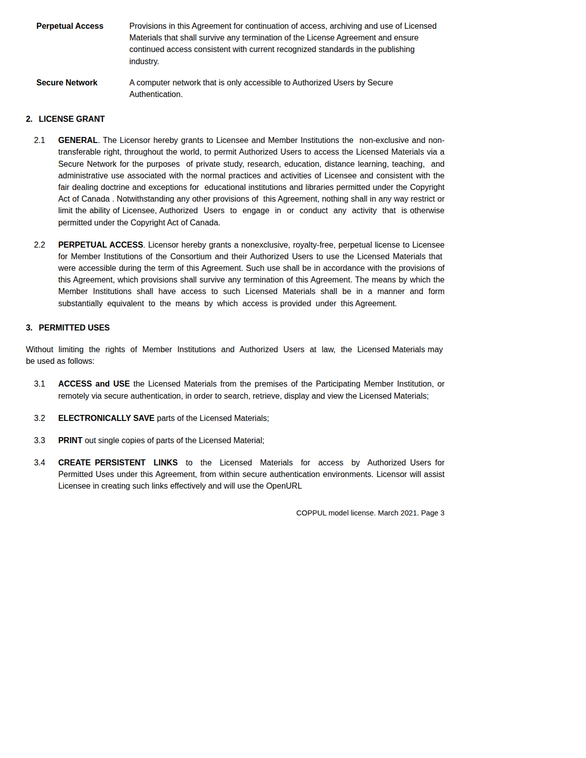Perpetual Access
Provisions in this Agreement for continuation of access, archiving and use of Licensed Materials that shall survive any termination of the License Agreement and ensure continued access consistent with current recognized standards in the publishing industry.
Secure Network
A computer network that is only accessible to Authorized Users by Secure Authentication.
2. LICENSE GRANT
2.1
GENERAL. The Licensor hereby grants to Licensee and Member Institutions the non-exclusive and non-transferable right, throughout the world, to permit Authorized Users to access the Licensed Materials via a Secure Network for the purposes of private study, research, education, distance learning, teaching, and administrative use associated with the normal practices and activities of Licensee and consistent with the fair dealing doctrine and exceptions for educational institutions and libraries permitted under the Copyright Act of Canada . Notwithstanding any other provisions of this Agreement, nothing shall in any way restrict or limit the ability of Licensee, Authorized Users to engage in or conduct any activity that is otherwise permitted under the Copyright Act of Canada.
2.2
PERPETUAL ACCESS. Licensor hereby grants a nonexclusive, royalty-free, perpetual license to Licensee for Member Institutions of the Consortium and their Authorized Users to use the Licensed Materials that were accessible during the term of this Agreement. Such use shall be in accordance with the provisions of this Agreement, which provisions shall survive any termination of this Agreement. The means by which the Member Institutions shall have access to such Licensed Materials shall be in a manner and form substantially equivalent to the means by which access is provided under this Agreement.
3. PERMITTED USES
Without limiting the rights of Member Institutions and Authorized Users at law, the Licensed Materials may be used as follows:
3.1
ACCESS and USE the Licensed Materials from the premises of the Participating Member Institution, or remotely via secure authentication, in order to search, retrieve, display and view the Licensed Materials;
3.2
ELECTRONICALLY SAVE parts of the Licensed Materials;
3.3
PRINT out single copies of parts of the Licensed Material;
3.4
CREATE PERSISTENT LINKS to the Licensed Materials for access by Authorized Users for Permitted Uses under this Agreement, from within secure authentication environments. Licensor will assist Licensee in creating such links effectively and will use the OpenURL
COPPUL model license. March 2021. Page 3